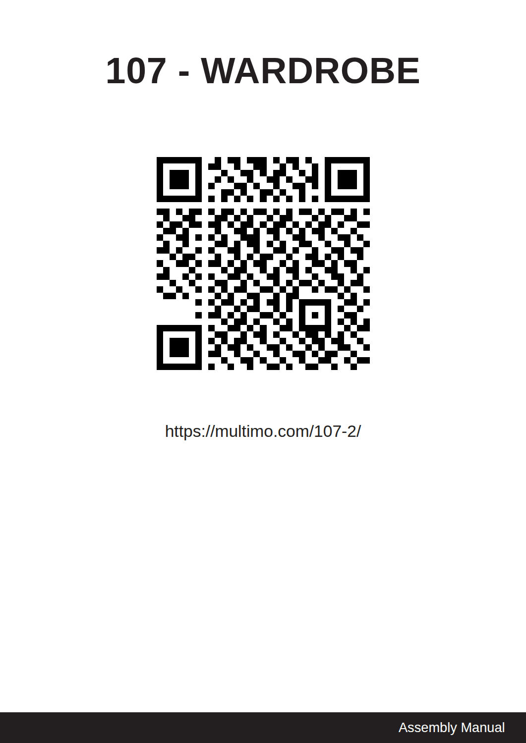107 - WARDROBE
https://multimo.com/107-2/
Assembly Manual